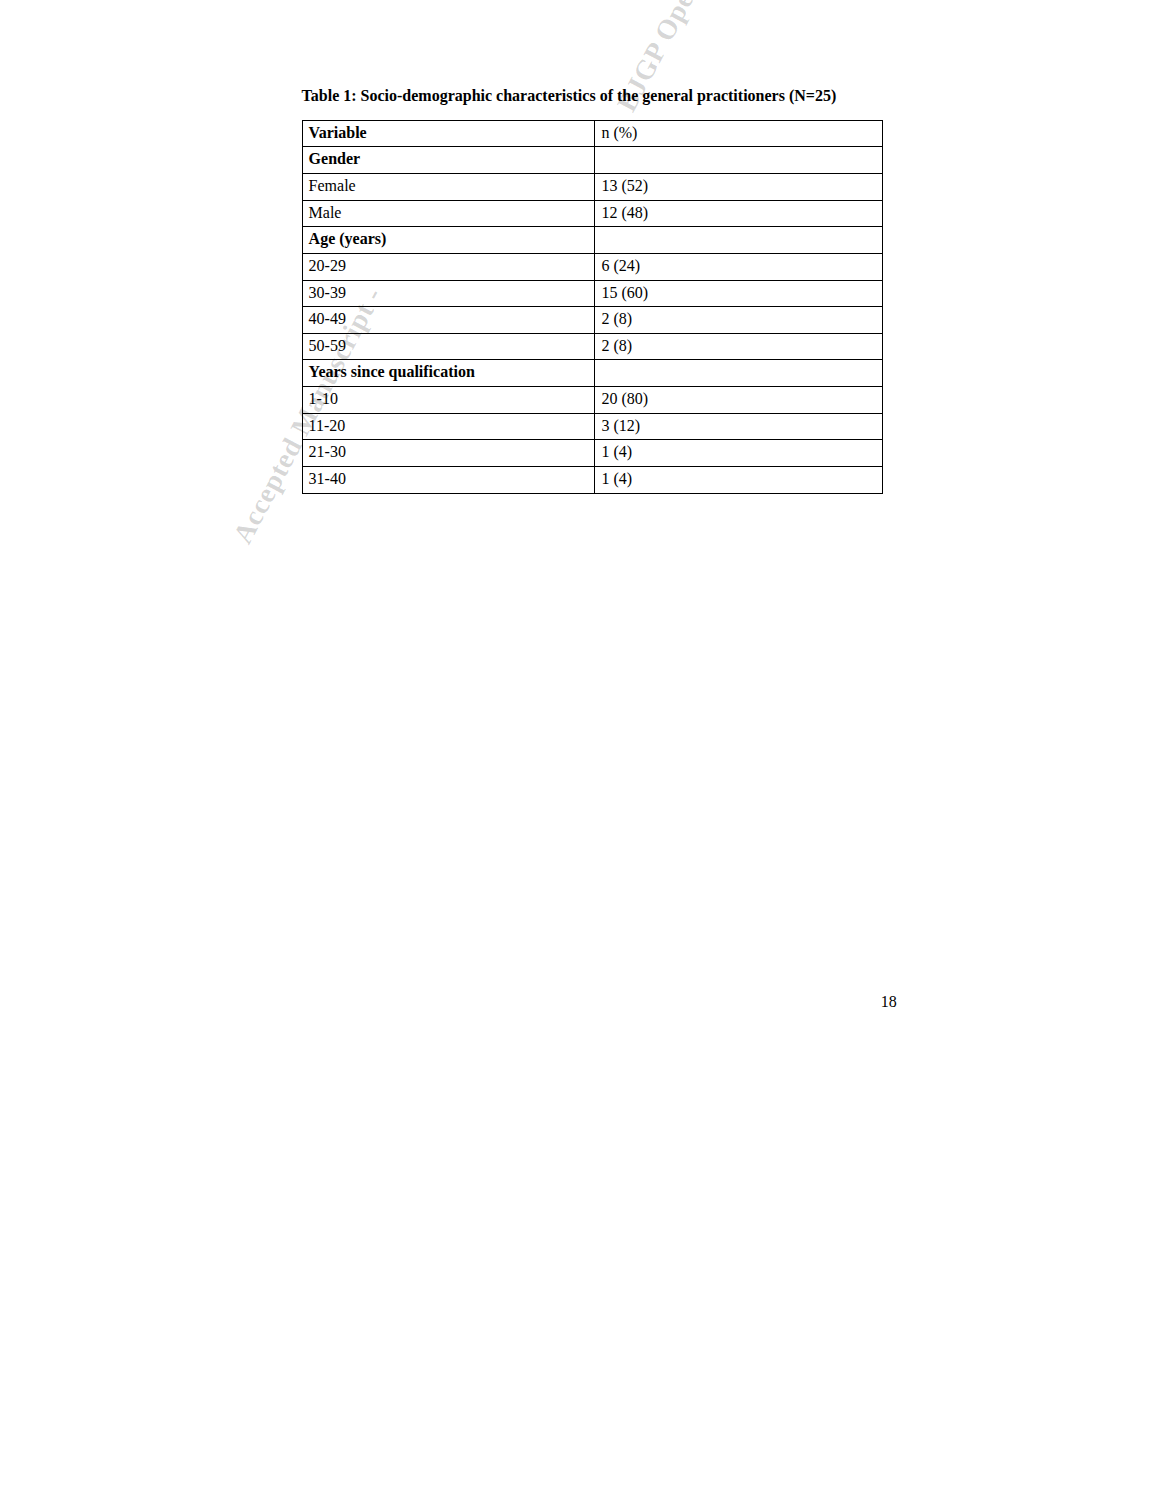BJGP Open - BJGPO.2021.0233
Accepted Manuscript -
Table 1: Socio-demographic characteristics of the general practitioners (N=25)
| Variable | n (%) |
| Gender | |
| Female | 13 (52) |
| Male | 12 (48) |
| Age (years) | |
| 20-29 | 6 (24) |
| 30-39 | 15 (60) |
| 40-49 | 2 (8) |
| 50-59 | 2 (8) |
| Years since qualification | |
| 1-10 | 20 (80) |
| 11-20 | 3 (12) |
| 21-30 | 1 (4) |
| 31-40 | 1 (4) |
18